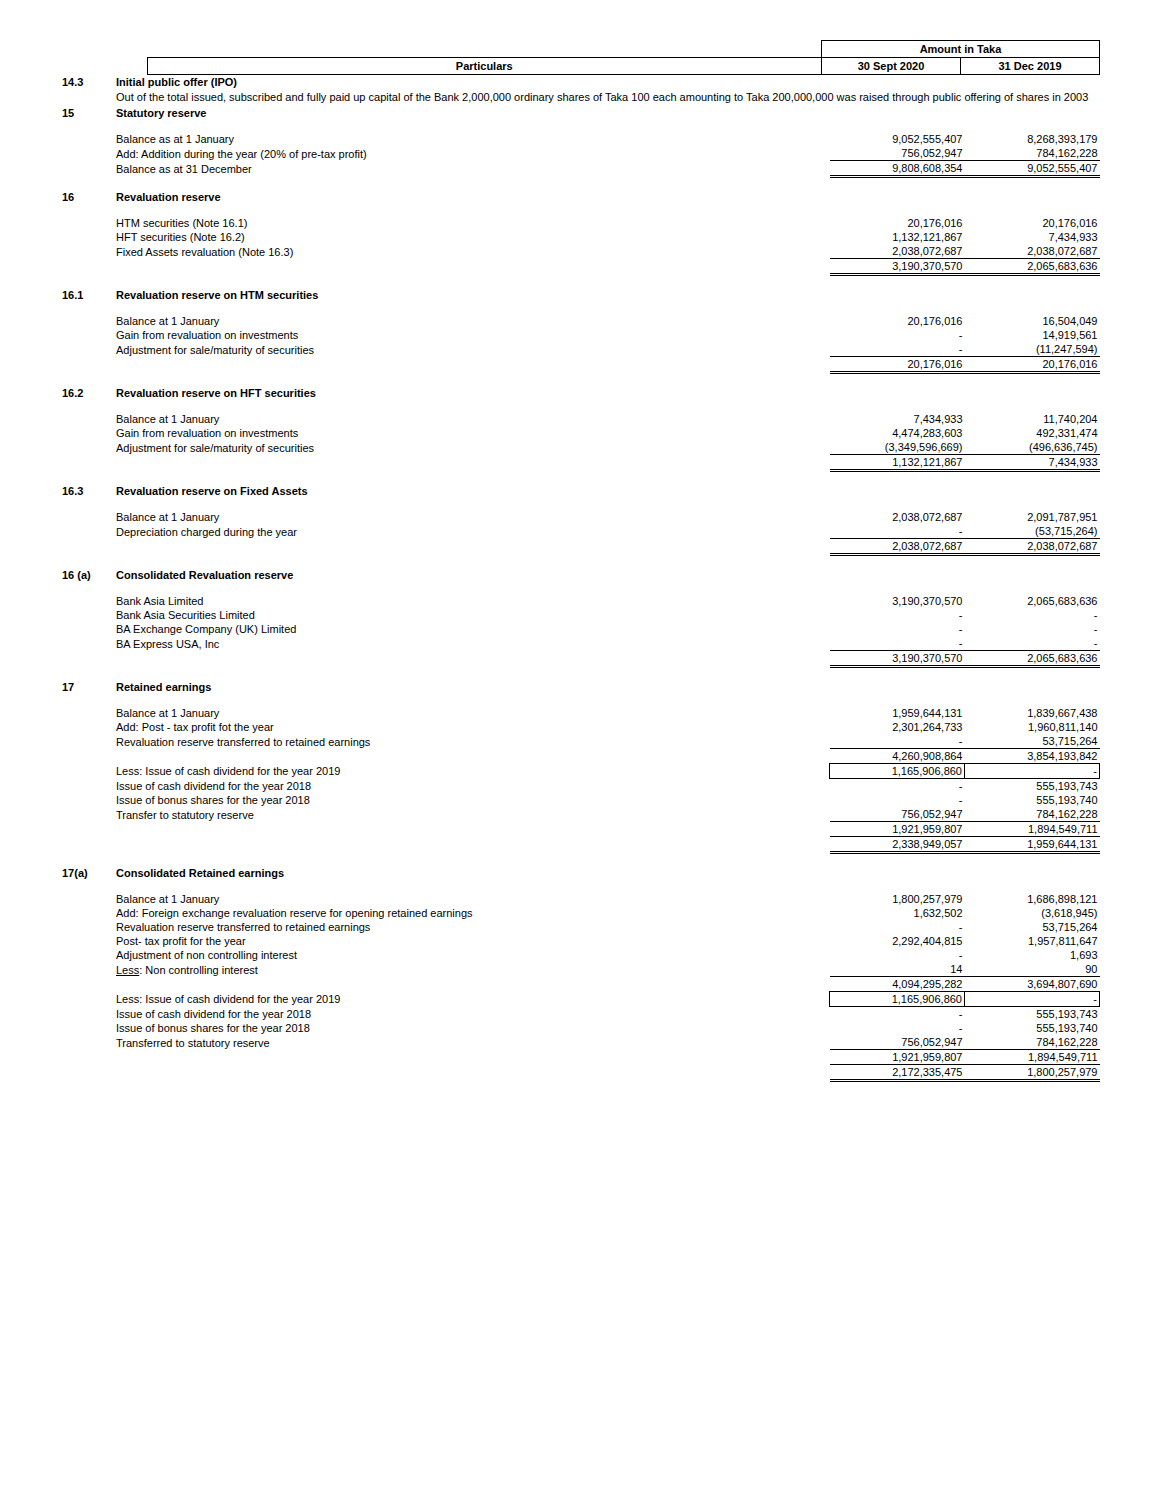| | | Amount in Taka |
| | Particulars | 30 Sept 2020 | 31 Dec 2019 |
| 14.3 | Initial public offer (IPO) |
| | Out of the total issued, subscribed and fully paid up capital of the Bank 2,000,000 ordinary shares of Taka 100 each amounting to Taka 200,000,000 was raised through public offering of shares in 2003 |
| 15 | Statutory reserve |
| | Balance as at 1 January | 9,052,555,407 | 8,268,393,179 |
| | Add: Addition during the year (20% of pre-tax profit) | 756,052,947 | 784,162,228 |
| | Balance as at 31 December | 9,808,608,354 | 9,052,555,407 |
| 16 | Revaluation reserve |
| | HTM securities (Note 16.1) | 20,176,016 | 20,176,016 |
| | HFT securities (Note 16.2) | 1,132,121,867 | 7,434,933 |
| | Fixed Assets revaluation (Note 16.3) | 2,038,072,687 | 2,038,072,687 |
| | | 3,190,370,570 | 2,065,683,636 |
| 16.1 | Revaluation reserve on HTM securities |
| | Balance at 1 January | 20,176,016 | 16,504,049 |
| | Gain from revaluation on investments | - | 14,919,561 |
| | Adjustment for sale/maturity of securities | - | (11,247,594) |
| | | 20,176,016 | 20,176,016 |
| 16.2 | Revaluation reserve on HFT securities |
| | Balance at 1 January | 7,434,933 | 11,740,204 |
| | Gain from revaluation on investments | 4,474,283,603 | 492,331,474 |
| | Adjustment for sale/maturity of securities | (3,349,596,669) | (496,636,745) |
| | | 1,132,121,867 | 7,434,933 |
| 16.3 | Revaluation reserve on Fixed Assets |
| | Balance at 1 January | 2,038,072,687 | 2,091,787,951 |
| | Depreciation charged during the year | - | (53,715,264) |
| | | 2,038,072,687 | 2,038,072,687 |
| 16 (a) | Consolidated Revaluation reserve |
| | Bank Asia Limited | 3,190,370,570 | 2,065,683,636 |
| | Bank Asia Securities Limited | - | - |
| | BA Exchange Company (UK) Limited | - | - |
| | BA Express USA, Inc | - | - |
| | | 3,190,370,570 | 2,065,683,636 |
| 17 | Retained earnings |
| | Balance at 1 January | 1,959,644,131 | 1,839,667,438 |
| | Add: Post - tax profit fot the year | 2,301,264,733 | 1,960,811,140 |
| | Revaluation reserve transferred to retained earnings | - | 53,715,264 |
| | | 4,260,908,864 | 3,854,193,842 |
| | Less: Issue of cash dividend for the year 2019 | 1,165,906,860 | - |
| | Issue of cash dividend for the year 2018 | - | 555,193,743 |
| | Issue of bonus shares for the year 2018 | - | 555,193,740 |
| | Transfer to statutory reserve | 756,052,947 | 784,162,228 |
| | | 1,921,959,807 | 1,894,549,711 |
| | | 2,338,949,057 | 1,959,644,131 |
| 17(a) | Consolidated Retained earnings |
| | Balance at 1 January | 1,800,257,979 | 1,686,898,121 |
| | Add: Foreign exchange revaluation reserve for opening retained earnings | 1,632,502 | (3,618,945) |
| | Revaluation reserve transferred to retained earnings | - | 53,715,264 |
| | Post- tax profit for the year | 2,292,404,815 | 1,957,811,647 |
| | Adjustment of non controlling interest | - | 1,693 |
| | Less : Non controlling interest | 14 | 90 |
| | | 4,094,295,282 | 3,694,807,690 |
| | Less: Issue of cash dividend for the year 2019 | 1,165,906,860 | - |
| | Issue of cash dividend for the year 2018 | - | 555,193,743 |
| | Issue of bonus shares for the year 2018 | - | 555,193,740 |
| | Transferred to statutory reserve | 756,052,947 | 784,162,228 |
| | | 1,921,959,807 | 1,894,549,711 |
| | | 2,172,335,475 | 1,800,257,979 |